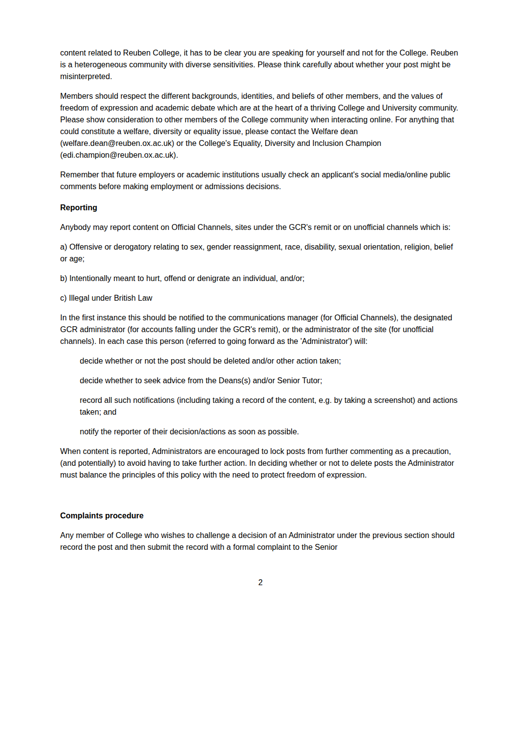content related to Reuben College, it has to be clear you are speaking for yourself and not for the College. Reuben is a heterogeneous community with diverse sensitivities. Please think carefully about whether your post might be misinterpreted.
Members should respect the different backgrounds, identities, and beliefs of other members, and the values of freedom of expression and academic debate which are at the heart of a thriving College and University community. Please show consideration to other members of the College community when interacting online. For anything that could constitute a welfare, diversity or equality issue, please contact the Welfare dean (welfare.dean@reuben.ox.ac.uk) or the College's Equality, Diversity and Inclusion Champion (edi.champion@reuben.ox.ac.uk).
Remember that future employers or academic institutions usually check an applicant's social media/online public comments before making employment or admissions decisions.
Reporting
Anybody may report content on Official Channels, sites under the GCR's remit or on unofficial channels which is:
a) Offensive or derogatory relating to sex, gender reassignment, race, disability, sexual orientation, religion, belief or age;
b) Intentionally meant to hurt, offend or denigrate an individual, and/or;
c) Illegal under British Law
In the first instance this should be notified to the communications manager (for Official Channels), the designated GCR administrator (for accounts falling under the GCR's remit), or the administrator of the site (for unofficial channels). In each case this person (referred to going forward as the 'Administrator') will:
decide whether or not the post should be deleted and/or other action taken;
decide whether to seek advice from the Deans(s) and/or Senior Tutor;
record all such notifications (including taking a record of the content, e.g. by taking a screenshot) and actions taken; and
notify the reporter of their decision/actions as soon as possible.
When content is reported, Administrators are encouraged to lock posts from further commenting as a precaution, (and potentially) to avoid having to take further action. In deciding whether or not to delete posts the Administrator must balance the principles of this policy with the need to protect freedom of expression.
Complaints procedure
Any member of College who wishes to challenge a decision of an Administrator under the previous section should record the post and then submit the record with a formal complaint to the Senior
2